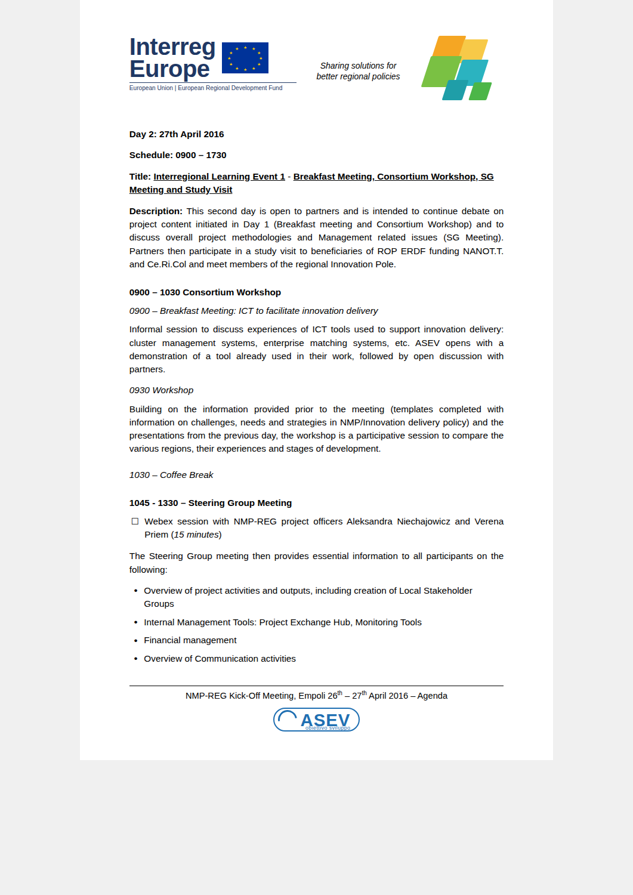Interreg Europe
★ ★ ★ ★ ★ ★ ★ ★ ★ ★ ★ ★
European Union | European Regional Development Fund
Sharing solutions for
better regional policies
Day 2: 27th April 2016
Schedule: 0900 – 1730
Title: Interregional Learning Event 1 - Breakfast Meeting, Consortium Workshop, SG Meeting and Study Visit
Description: This second day is open to partners and is intended to continue debate on project content initiated in Day 1 (Breakfast meeting and Consortium Workshop) and to discuss overall project methodologies and Management related issues (SG Meeting). Partners then participate in a study visit to beneficiaries of ROP ERDF funding NANOT.T. and Ce.Ri.Col and meet members of the regional Innovation Pole.
0900 – 1030 Consortium Workshop
0900 – Breakfast Meeting: ICT to facilitate innovation delivery
Informal session to discuss experiences of ICT tools used to support innovation delivery: cluster management systems, enterprise matching systems, etc. ASEV opens with a demonstration of a tool already used in their work, followed by open discussion with partners.
0930 Workshop
Building on the information provided prior to the meeting (templates completed with information on challenges, needs and strategies in NMP/Innovation delivery policy) and the presentations from the previous day, the workshop is a participative session to compare the various regions, their experiences and stages of development.
1030 – Coffee Break
1045 - 1330 – Steering Group Meeting
☐ Webex session with NMP-REG project officers Aleksandra Niechajowicz and Verena Priem (15 minutes)
The Steering Group meeting then provides essential information to all participants on the following:
Overview of project activities and outputs, including creation of Local Stakeholder Groups
Internal Management Tools: Project Exchange Hub, Monitoring Tools
Financial management
Overview of Communication activities
NMP-REG Kick-Off Meeting, Empoli 26th – 27th April 2016 – Agenda
ASEV obiettivo sviluppo